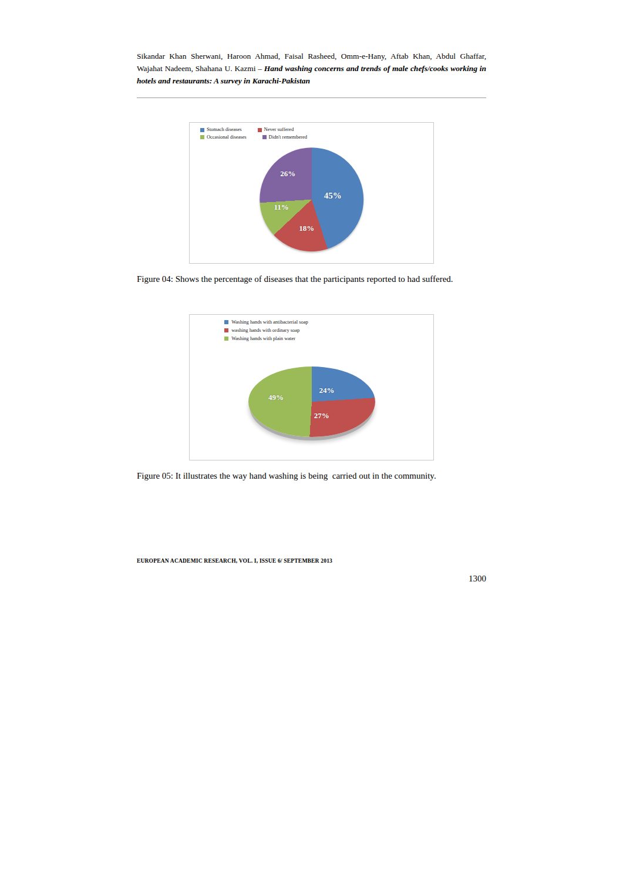Sikandar Khan Sherwani, Haroon Ahmad, Faisal Rasheed, Omm-e-Hany, Aftab Khan, Abdul Ghaffar, Wajahat Nadeem, Shahana U. Kazmi – Hand washing concerns and trends of male chefs/cooks working in hotels and restaurants: A survey in Karachi-Pakistan
Stomach diseases Never suffered
Occasional diseases Didn't remembered
45% 18% 11% 26%
Figure 04: Shows the percentage of diseases that the participants reported to had suffered.
Washing hands with antibacterial soap
washing hands with ordinary soap
Washing hands with plain water
24% 27% 49%
Figure 05: It illustrates the way hand washing is being carried out in the community.
EUROPEAN ACADEMIC RESEARCH, VOL. I, ISSUE 6/ SEPTEMBER 2013
1300